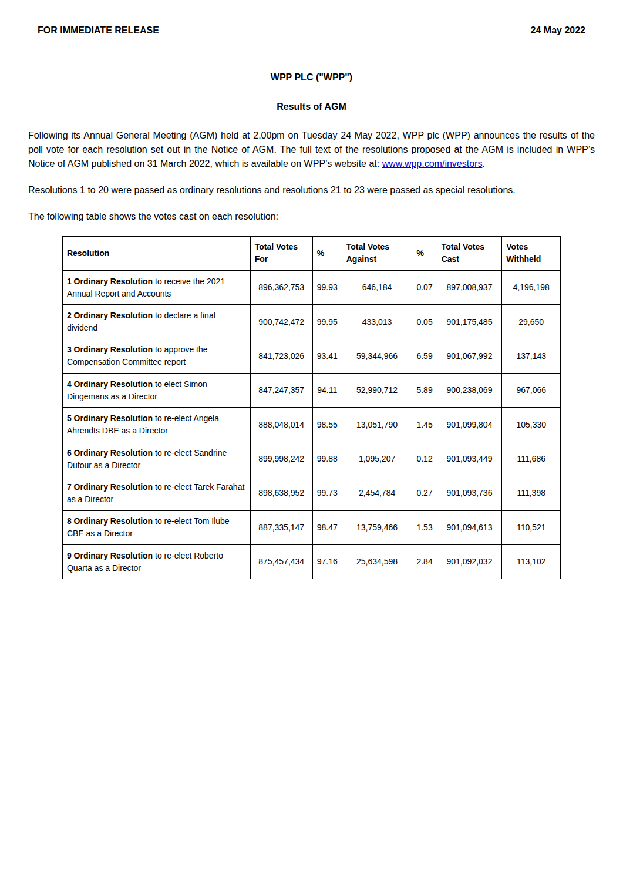FOR IMMEDIATE RELEASE 24 May 2022
WPP PLC ("WPP")
Results of AGM
Following its Annual General Meeting (AGM) held at 2.00pm on Tuesday 24 May 2022, WPP plc (WPP) announces the results of the poll vote for each resolution set out in the Notice of AGM. The full text of the resolutions proposed at the AGM is included in WPP’s Notice of AGM published on 31 March 2022, which is available on WPP’s website at: www.wpp.com/investors.
Resolutions 1 to 20 were passed as ordinary resolutions and resolutions 21 to 23 were passed as special resolutions.
The following table shows the votes cast on each resolution:
| Resolution | Total Votes For | % | Total Votes Against | % | Total Votes Cast | Votes Withheld |
| --- | --- | --- | --- | --- | --- | --- |
| 1 Ordinary Resolution to receive the 2021 Annual Report and Accounts | 896,362,753 | 99.93 | 646,184 | 0.07 | 897,008,937 | 4,196,198 |
| 2 Ordinary Resolution to declare a final dividend | 900,742,472 | 99.95 | 433,013 | 0.05 | 901,175,485 | 29,650 |
| 3 Ordinary Resolution to approve the Compensation Committee report | 841,723,026 | 93.41 | 59,344,966 | 6.59 | 901,067,992 | 137,143 |
| 4 Ordinary Resolution to elect Simon Dingemans as a Director | 847,247,357 | 94.11 | 52,990,712 | 5.89 | 900,238,069 | 967,066 |
| 5 Ordinary Resolution to re-elect Angela Ahrendts DBE as a Director | 888,048,014 | 98.55 | 13,051,790 | 1.45 | 901,099,804 | 105,330 |
| 6 Ordinary Resolution to re-elect Sandrine Dufour as a Director | 899,998,242 | 99.88 | 1,095,207 | 0.12 | 901,093,449 | 111,686 |
| 7 Ordinary Resolution to re-elect Tarek Farahat as a Director | 898,638,952 | 99.73 | 2,454,784 | 0.27 | 901,093,736 | 111,398 |
| 8 Ordinary Resolution to re-elect Tom Ilube CBE as a Director | 887,335,147 | 98.47 | 13,759,466 | 1.53 | 901,094,613 | 110,521 |
| 9 Ordinary Resolution to re-elect Roberto Quarta as a Director | 875,457,434 | 97.16 | 25,634,598 | 2.84 | 901,092,032 | 113,102 |